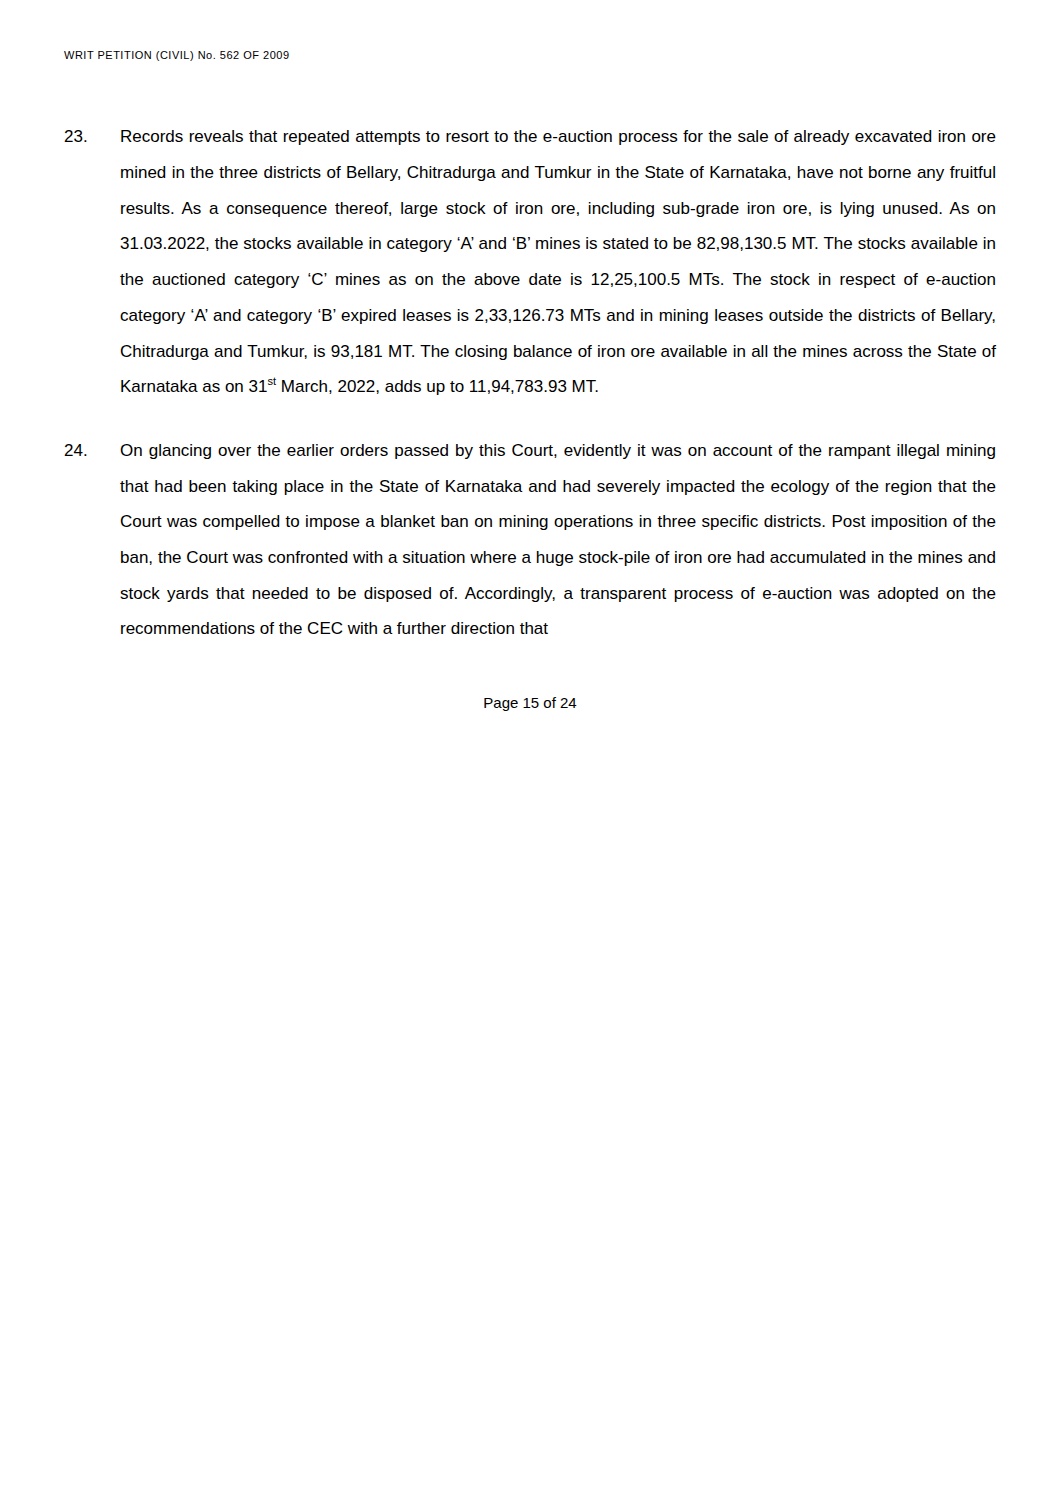WRIT PETITION (CIVIL) No. 562 OF 2009
23.
Records reveals that repeated attempts to resort to the e-auction process for the sale of already excavated iron ore mined in the three districts of Bellary, Chitradurga and Tumkur in the State of Karnataka, have not borne any fruitful results. As a consequence thereof, large stock of iron ore, including sub-grade iron ore, is lying unused. As on 31.03.2022, the stocks available in category ‘A’ and ‘B’ mines is stated to be 82,98,130.5 MT. The stocks available in the auctioned category ‘C’ mines as on the above date is 12,25,100.5 MTs. The stock in respect of e-auction category ‘A’ and category ‘B’ expired leases is 2,33,126.73 MTs and in mining leases outside the districts of Bellary, Chitradurga and Tumkur, is 93,181 MT. The closing balance of iron ore available in all the mines across the State of Karnataka as on 31st March, 2022, adds up to 11,94,783.93 MT.
24.
On glancing over the earlier orders passed by this Court, evidently it was on account of the rampant illegal mining that had been taking place in the State of Karnataka and had severely impacted the ecology of the region that the Court was compelled to impose a blanket ban on mining operations in three specific districts. Post imposition of the ban, the Court was confronted with a situation where a huge stock-pile of iron ore had accumulated in the mines and stock yards that needed to be disposed of. Accordingly, a transparent process of e-auction was adopted on the recommendations of the CEC with a further direction that
Page 15 of 24